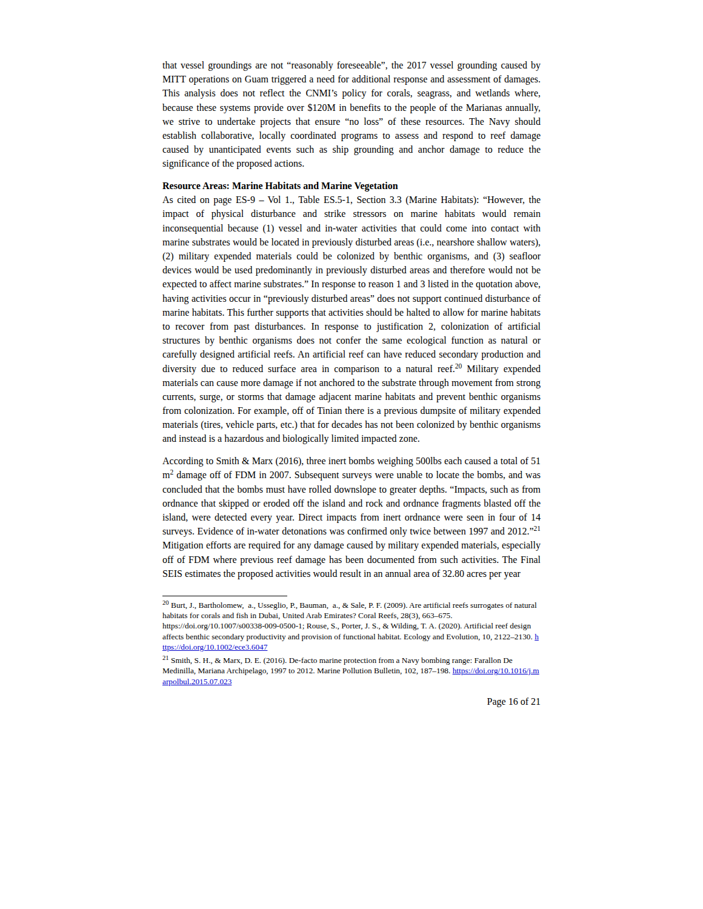that vessel groundings are not “reasonably foreseeable”, the 2017 vessel grounding caused by MITT operations on Guam triggered a need for additional response and assessment of damages. This analysis does not reflect the CNMI’s policy for corals, seagrass, and wetlands where, because these systems provide over $120M in benefits to the people of the Marianas annually, we strive to undertake projects that ensure “no loss” of these resources. The Navy should establish collaborative, locally coordinated programs to assess and respond to reef damage caused by unanticipated events such as ship grounding and anchor damage to reduce the significance of the proposed actions.
Resource Areas: Marine Habitats and Marine Vegetation
As cited on page ES-9 – Vol 1., Table ES.5-1, Section 3.3 (Marine Habitats): “However, the impact of physical disturbance and strike stressors on marine habitats would remain inconsequential because (1) vessel and in-water activities that could come into contact with marine substrates would be located in previously disturbed areas (i.e., nearshore shallow waters), (2) military expended materials could be colonized by benthic organisms, and (3) seafloor devices would be used predominantly in previously disturbed areas and therefore would not be expected to affect marine substrates.” In response to reason 1 and 3 listed in the quotation above, having activities occur in “previously disturbed areas” does not support continued disturbance of marine habitats. This further supports that activities should be halted to allow for marine habitats to recover from past disturbances. In response to justification 2, colonization of artificial structures by benthic organisms does not confer the same ecological function as natural or carefully designed artificial reefs. An artificial reef can have reduced secondary production and diversity due to reduced surface area in comparison to a natural reef.20 Military expended materials can cause more damage if not anchored to the substrate through movement from strong currents, surge, or storms that damage adjacent marine habitats and prevent benthic organisms from colonization. For example, off of Tinian there is a previous dumpsite of military expended materials (tires, vehicle parts, etc.) that for decades has not been colonized by benthic organisms and instead is a hazardous and biologically limited impacted zone.
According to Smith & Marx (2016), three inert bombs weighing 500lbs each caused a total of 51 m2 damage off of FDM in 2007. Subsequent surveys were unable to locate the bombs, and was concluded that the bombs must have rolled downslope to greater depths. “Impacts, such as from ordnance that skipped or eroded off the island and rock and ordnance fragments blasted off the island, were detected every year. Direct impacts from inert ordnance were seen in four of 14 surveys. Evidence of in-water detonations was confirmed only twice between 1997 and 2012.”21 Mitigation efforts are required for any damage caused by military expended materials, especially off of FDM where previous reef damage has been documented from such activities. The Final SEIS estimates the proposed activities would result in an annual area of 32.80 acres per year
20 Burt, J., Bartholomew, a., Usseglio, P., Bauman, a., & Sale, P. F. (2009). Are artificial reefs surrogates of natural habitats for corals and fish in Dubai, United Arab Emirates? Coral Reefs, 28(3), 663–675. https://doi.org/10.1007/s00338-009-0500-1; Rouse, S., Porter, J. S., & Wilding, T. A. (2020). Artificial reef design affects benthic secondary productivity and provision of functional habitat. Ecology and Evolution, 10, 2122–2130. https://doi.org/10.1002/ece3.6047
21 Smith, S. H., & Marx, D. E. (2016). De-facto marine protection from a Navy bombing range: Farallon De Medinilla, Mariana Archipelago, 1997 to 2012. Marine Pollution Bulletin, 102, 187–198. https://doi.org/10.1016/j.marpolbul.2015.07.023
Page 16 of 21